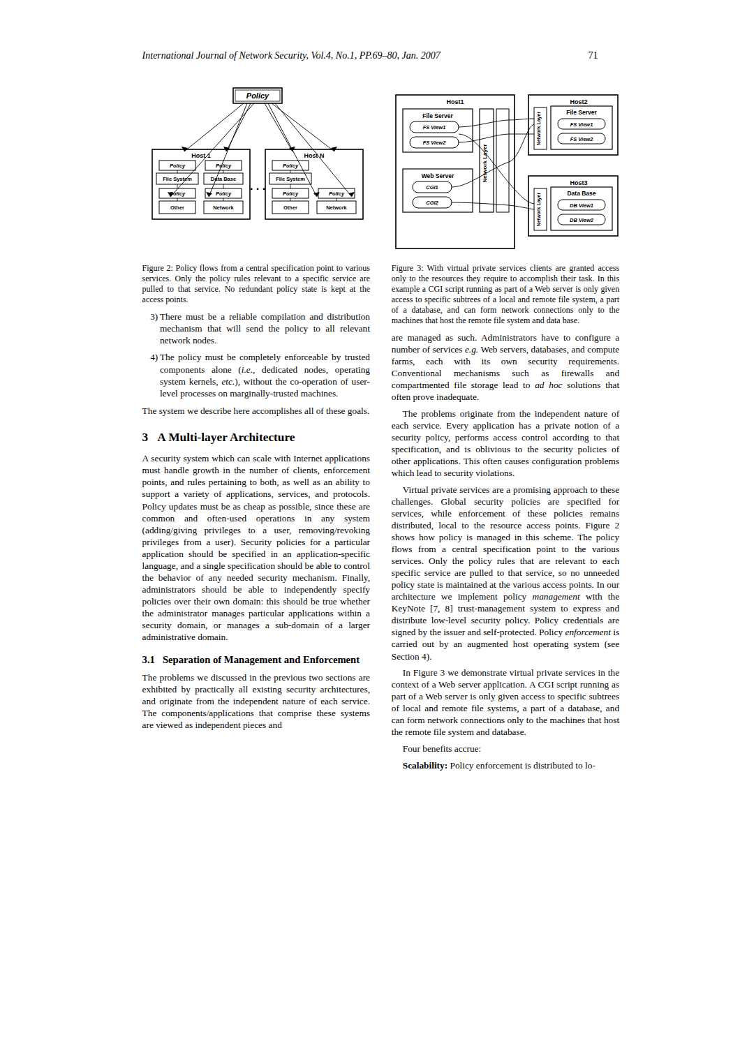International Journal of Network Security, Vol.4, No.1, PP.69–80, Jan. 2007 71
Policy Host 1 Host N Policy Policy File System Data Base Policy Policy Other Network Policy File System Policy Policy Other Network . . .
Figure 2: Policy flows from a central specification point to various services. Only the policy rules relevant to a specific service are pulled to that service. No redundant policy state is kept at the access points.
There must be a reliable compilation and distribution mechanism that will send the policy to all relevant network nodes.
The policy must be completely enforceable by trusted components alone (i.e., dedicated nodes, operating system kernels, etc.), without the co-operation of user-level processes on marginally-trusted machines.
The system we describe here accomplishes all of these goals.
3 A Multi-layer Architecture
A security system which can scale with Internet applications must handle growth in the number of clients, enforcement points, and rules pertaining to both, as well as an ability to support a variety of applications, services, and protocols. Policy updates must be as cheap as possible, since these are common and often-used operations in any system (adding/giving privileges to a user, removing/revoking privileges from a user). Security policies for a particular application should be specified in an application-specific language, and a single specification should be able to control the behavior of any needed security mechanism. Finally, administrators should be able to independently specify policies over their own domain: this should be true whether the administrator manages particular applications within a security domain, or manages a sub-domain of a larger administrative domain.
3.1 Separation of Management and Enforcement
The problems we discussed in the previous two sections are exhibited by practically all existing security architectures, and originate from the independent nature of each service. The components/applications that comprise these systems are viewed as independent pieces and
Host1 File Server FS View1 FS View2 Web Server CGI1 CGI2 Network Layer Host2 Network Layer File Server FS View1 FS View2 Host3 Network Layer Data Base DB View1 DB View2
Figure 3: With virtual private services clients are granted access only to the resources they require to accomplish their task. In this example a CGI script running as part of a Web server is only given access to specific subtrees of a local and remote file system, a part of a database, and can form network connections only to the machines that host the remote file system and data base.
are managed as such. Administrators have to configure a number of services e.g. Web servers, databases, and compute farms, each with its own security requirements. Conventional mechanisms such as firewalls and compartmented file storage lead to ad hoc solutions that often prove inadequate.
The problems originate from the independent nature of each service. Every application has a private notion of a security policy, performs access control according to that specification, and is oblivious to the security policies of other applications. This often causes configuration problems which lead to security violations.
Virtual private services are a promising approach to these challenges. Global security policies are specified for services, while enforcement of these policies remains distributed, local to the resource access points. Figure 2 shows how policy is managed in this scheme. The policy flows from a central specification point to the various services. Only the policy rules that are relevant to each specific service are pulled to that service, so no unneeded policy state is maintained at the various access points. In our architecture we implement policy management with the KeyNote [7, 8] trust-management system to express and distribute low-level security policy. Policy credentials are signed by the issuer and self-protected. Policy enforcement is carried out by an augmented host operating system (see Section 4).
In Figure 3 we demonstrate virtual private services in the context of a Web server application. A CGI script running as part of a Web server is only given access to specific subtrees of local and remote file systems, a part of a database, and can form network connections only to the machines that host the remote file system and database.
Four benefits accrue:
Scalability: Policy enforcement is distributed to lo-